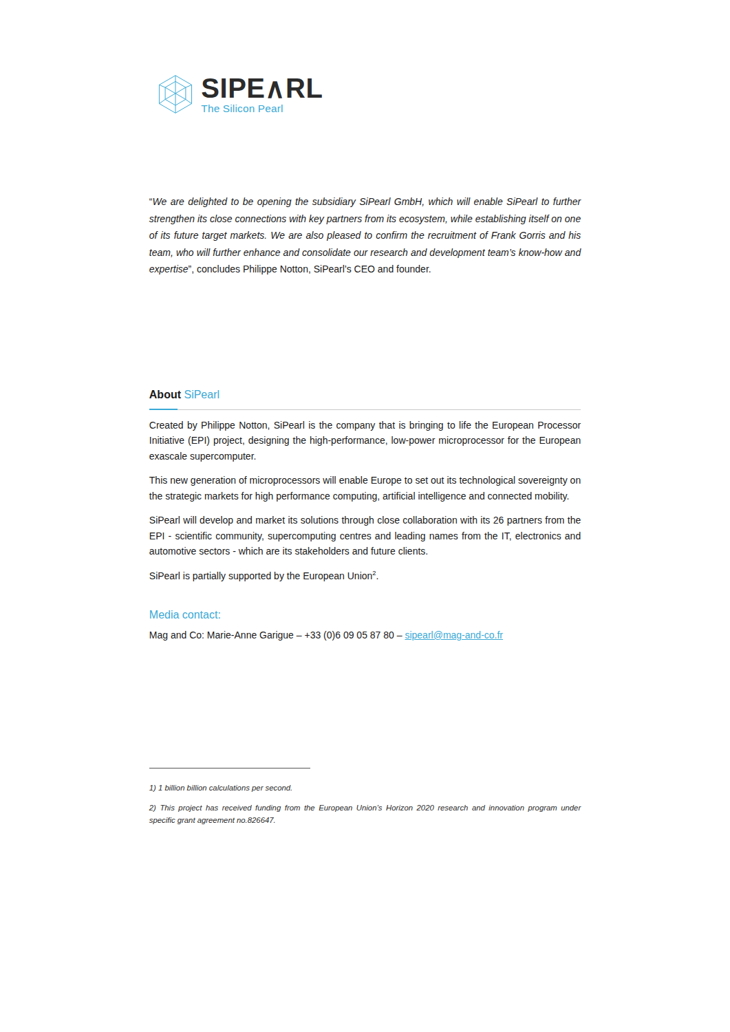SIPE∧RL The Silicon Pearl
“We are delighted to be opening the subsidiary SiPearl GmbH, which will enable SiPearl to further strengthen its close connections with key partners from its ecosystem, while establishing itself on one of its future target markets. We are also pleased to confirm the recruitment of Frank Gorris and his team, who will further enhance and consolidate our research and development team’s know-how and expertise”, concludes Philippe Notton, SiPearl’s CEO and founder.
About SiPearl
Created by Philippe Notton, SiPearl is the company that is bringing to life the European Processor Initiative (EPI) project, designing the high-performance, low-power microprocessor for the European exascale supercomputer.
This new generation of microprocessors will enable Europe to set out its technological sovereignty on the strategic markets for high performance computing, artificial intelligence and connected mobility.
SiPearl will develop and market its solutions through close collaboration with its 26 partners from the EPI - scientific community, supercomputing centres and leading names from the IT, electronics and automotive sectors - which are its stakeholders and future clients.
SiPearl is partially supported by the European Union2.
Media contact:
Mag and Co: Marie-Anne Garigue – +33 (0)6 09 05 87 80 – sipearl@mag-and-co.fr
1) 1 billion billion calculations per second.
2) This project has received funding from the European Union’s Horizon 2020 research and innovation program under specific grant agreement no.826647.